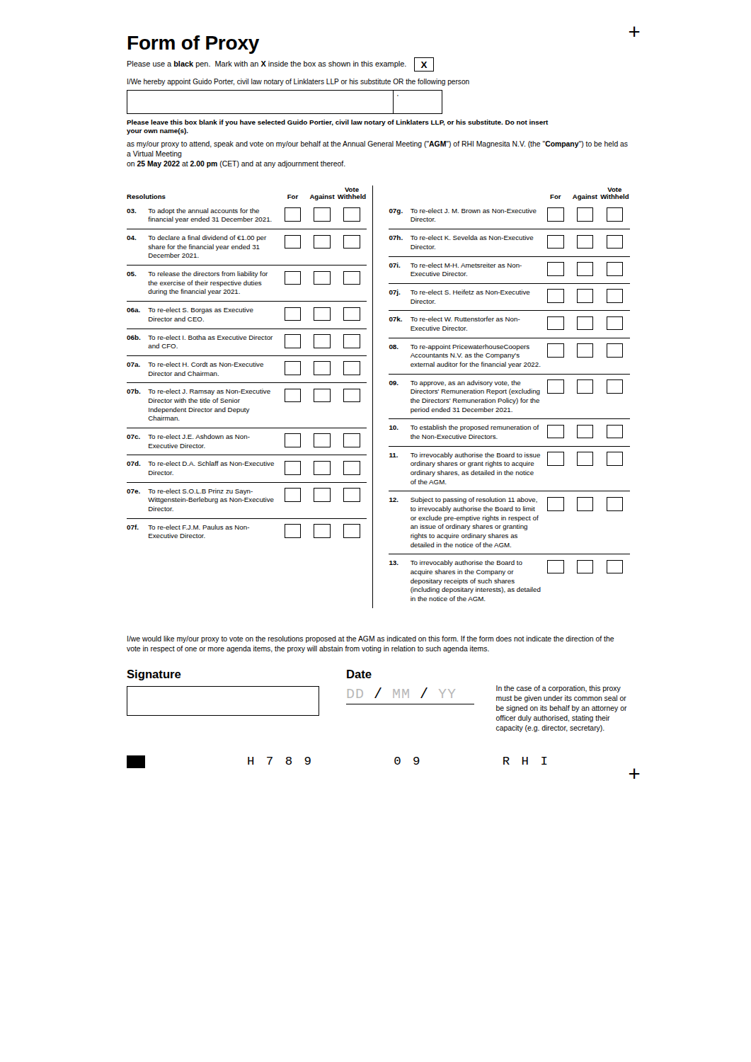+ +
Form of Proxy
Please use a black pen. Mark with an X inside the box as shown in this example. X
I/We hereby appoint Guido Porter, civil law notary of Linklaters LLP or his substitute OR the following person
'
Please leave this box blank if you have selected Guido Portier, civil law notary of Linklaters LLP, or his substitute. Do not insert
your own name(s).
as my/our proxy to attend, speak and vote on my/our behalf at the Annual General Meeting ("AGM") of RHI Magnesita N.V. (the "Company") to be held as a Virtual Meeting
on 25 May 2022 at 2.00 pm (CET) and at any adjournment thereof.
| Resolutions | For | Against | Vote Withheld |
| --- | --- | --- | --- |
| 03. | To adopt the annual accounts for the financial year ended 31 December 2021. | | | |
| 04. | To declare a final dividend of €1.00 per share for the financial year ended 31 December 2021. | | | |
| 05. | To release the directors from liability for the exercise of their respective duties during the financial year 2021. | | | |
| 06a. | To re-elect S. Borgas as Executive Director and CEO. | | | |
| 06b. | To re-elect I. Botha as Executive Director and CFO. | | | |
| 07a. | To re-elect H. Cordt as Non-Executive Director and Chairman. | | | |
| 07b. | To re-elect J. Ramsay as Non-Executive Director with the title of Senior Independent Director and Deputy Chairman. | | | |
| 07c. | To re-elect J.E. Ashdown as Non-Executive Director. | | | |
| 07d. | To re-elect D.A. Schlaff as Non-Executive Director. | | | |
| 07e. | To re-elect S.O.L.B Prinz zu Sayn-Wittgenstein-Berleburg as Non-Executive Director. | | | |
| 07f. | To re-elect F.J.M. Paulus as Non-Executive Director. | | | |
| | For | Against | Vote Withheld |
| --- | --- | --- | --- |
| 07g. | To re-elect J. M. Brown as Non-Executive Director. | | | |
| 07h. | To re-elect K. Sevelda as Non-Executive Director. | | | |
| 07i. | To re-elect M-H. Ametsreiter as Non-Executive Director. | | | |
| 07j. | To re-elect S. Heifetz as Non-Executive Director. | | | |
| 07k. | To re-elect W. Ruttenstorfer as Non-Executive Director. | | | |
| 08. | To re-appoint PricewaterhouseCoopers Accountants N.V. as the Company's external auditor for the financial year 2022. | | | |
| 09. | To approve, as an advisory vote, the Directors' Remuneration Report (excluding the Directors' Remuneration Policy) for the period ended 31 December 2021. | | | |
| 10. | To establish the proposed remuneration of the Non-Executive Directors. | | | |
| 11. | To irrevocably authorise the Board to issue ordinary shares or grant rights to acquire ordinary shares, as detailed in the notice of the AGM. | | | |
| 12. | Subject to passing of resolution 11 above, to irrevocably authorise the Board to limit or exclude pre-emptive rights in respect of an issue of ordinary shares or granting rights to acquire ordinary shares as detailed in the notice of the AGM. | | | |
| 13. | To irrevocably authorise the Board to acquire shares in the Company or depositary receipts of such shares (including depositary interests), as detailed in the notice of the AGM. | | | |
I/we would like my/our proxy to vote on the resolutions proposed at the AGM as indicated on this form. If the form does not indicate the direction of the vote in respect of one or more agenda items, the proxy will abstain from voting in relation to such agenda items.
Signature
Date
DD / MM / YY
In the case of a corporation, this proxy must be given under its common seal or be signed on its behalf by an attorney or officer duly authorised, stating their capacity (e.g. director, secretary).
H 7 8 9
0 9
R H I